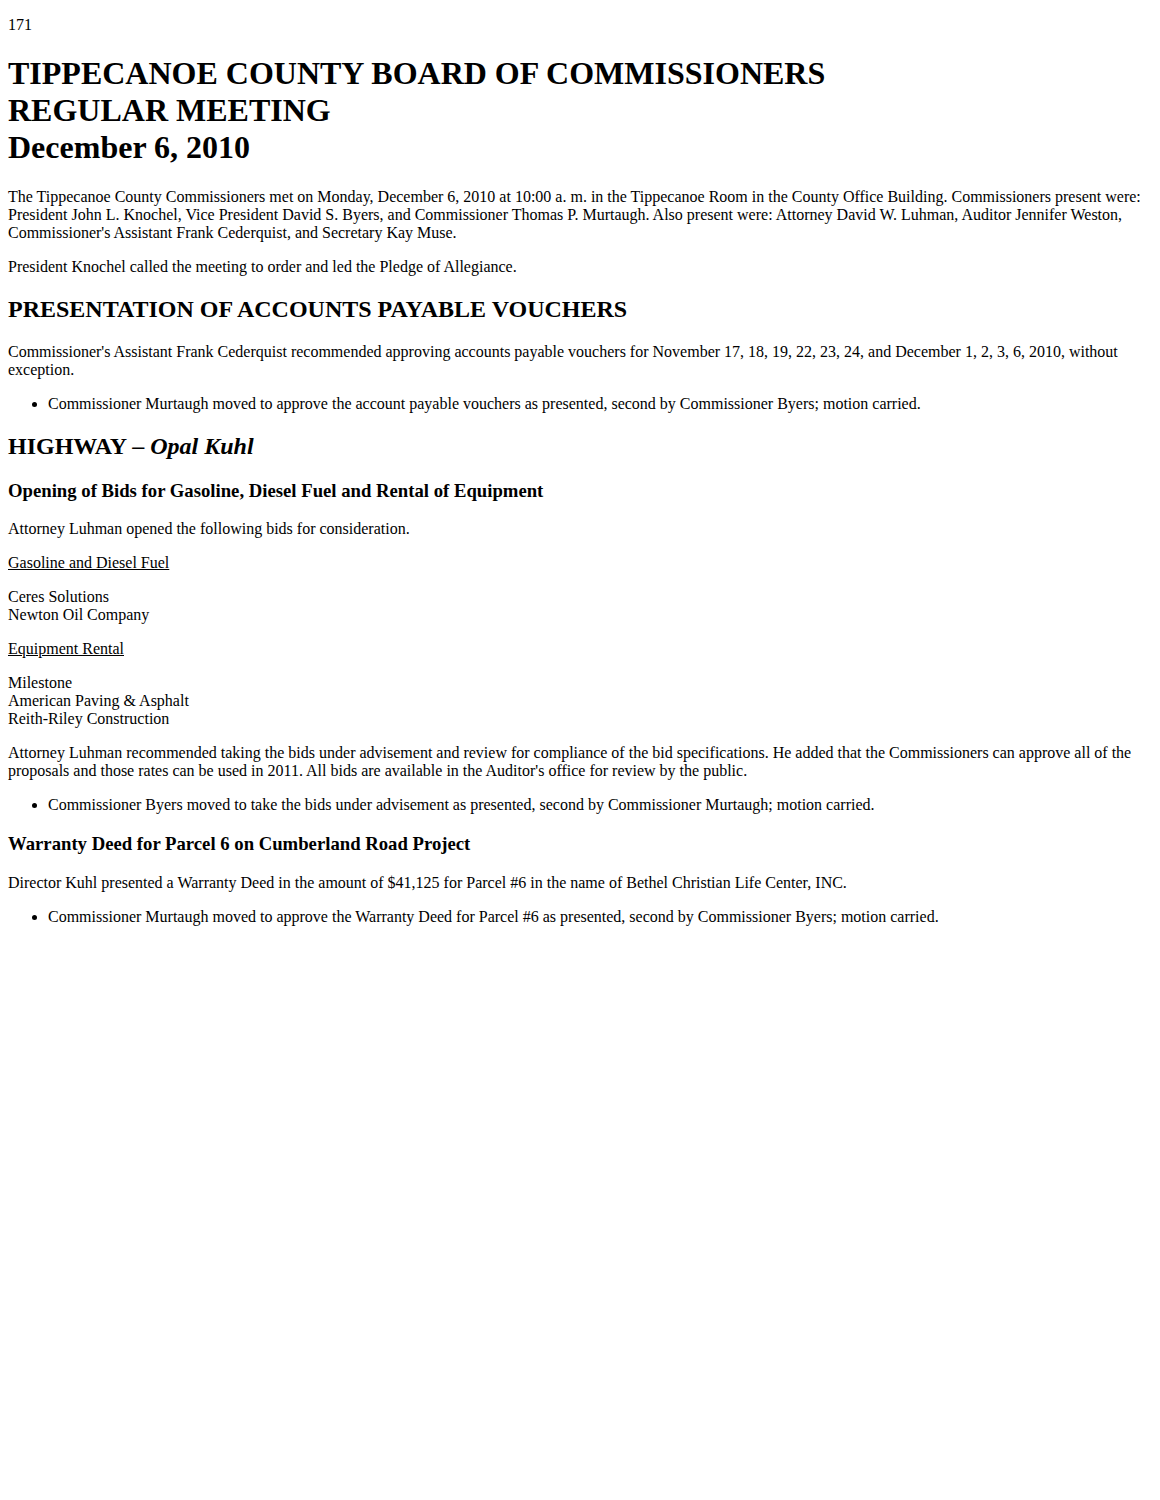171
TIPPECANOE COUNTY BOARD OF COMMISSIONERS
REGULAR MEETING
December 6, 2010
The Tippecanoe County Commissioners met on Monday, December 6, 2010 at 10:00 a. m. in the Tippecanoe Room in the County Office Building. Commissioners present were: President John L. Knochel, Vice President David S. Byers, and Commissioner Thomas P. Murtaugh. Also present were: Attorney David W. Luhman, Auditor Jennifer Weston, Commissioner's Assistant Frank Cederquist, and Secretary Kay Muse.
President Knochel called the meeting to order and led the Pledge of Allegiance.
PRESENTATION OF ACCOUNTS PAYABLE VOUCHERS
Commissioner's Assistant Frank Cederquist recommended approving accounts payable vouchers for November 17, 18, 19, 22, 23, 24, and December 1, 2, 3, 6, 2010, without exception.
Commissioner Murtaugh moved to approve the account payable vouchers as presented, second by Commissioner Byers; motion carried.
HIGHWAY – Opal Kuhl
Opening of Bids for Gasoline, Diesel Fuel and Rental of Equipment
Attorney Luhman opened the following bids for consideration.
Gasoline and Diesel Fuel
Ceres Solutions
Newton Oil Company
Equipment Rental
Milestone
American Paving & Asphalt
Reith-Riley Construction
Attorney Luhman recommended taking the bids under advisement and review for compliance of the bid specifications. He added that the Commissioners can approve all of the proposals and those rates can be used in 2011. All bids are available in the Auditor's office for review by the public.
Commissioner Byers moved to take the bids under advisement as presented, second by Commissioner Murtaugh; motion carried.
Warranty Deed for Parcel 6 on Cumberland Road Project
Director Kuhl presented a Warranty Deed in the amount of $41,125 for Parcel #6 in the name of Bethel Christian Life Center, INC.
Commissioner Murtaugh moved to approve the Warranty Deed for Parcel #6 as presented, second by Commissioner Byers; motion carried.